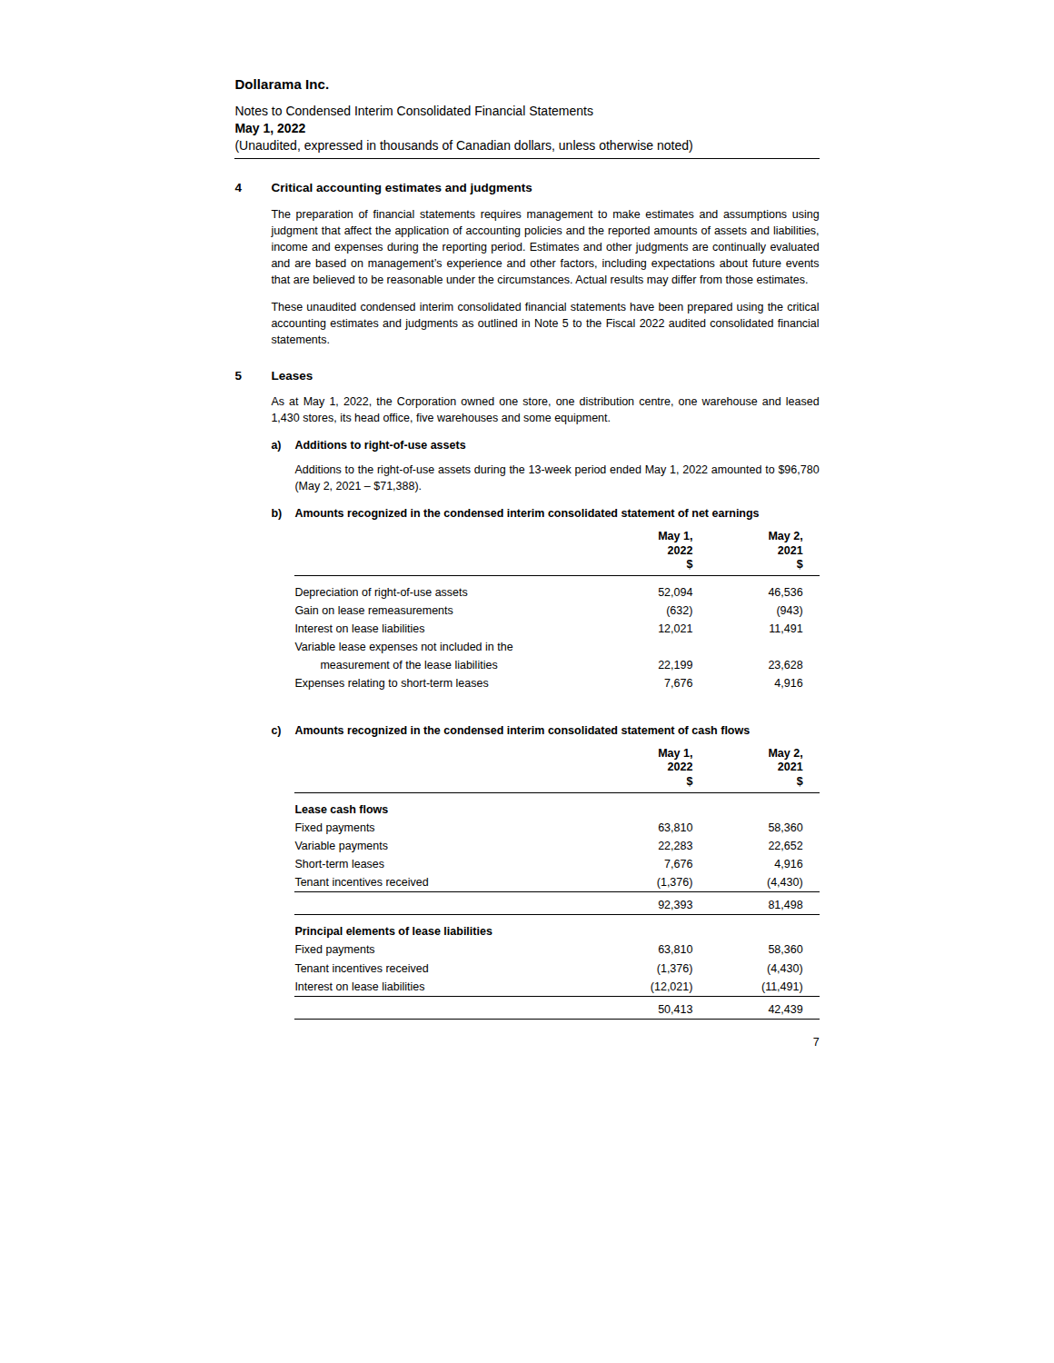Dollarama Inc.
Notes to Condensed Interim Consolidated Financial Statements
May 1, 2022
(Unaudited, expressed in thousands of Canadian dollars, unless otherwise noted)
4
Critical accounting estimates and judgments
The preparation of financial statements requires management to make estimates and assumptions using judgment that affect the application of accounting policies and the reported amounts of assets and liabilities, income and expenses during the reporting period. Estimates and other judgments are continually evaluated and are based on management’s experience and other factors, including expectations about future events that are believed to be reasonable under the circumstances. Actual results may differ from those estimates.
These unaudited condensed interim consolidated financial statements have been prepared using the critical accounting estimates and judgments as outlined in Note 5 to the Fiscal 2022 audited consolidated financial statements.
5
Leases
As at May 1, 2022, the Corporation owned one store, one distribution centre, one warehouse and leased 1,430 stores, its head office, five warehouses and some equipment.
a)
Additions to right-of-use assets
Additions to the right-of-use assets during the 13-week period ended May 1, 2022 amounted to $96,780 (May 2, 2021 – $71,388).
b)
Amounts recognized in the condensed interim consolidated statement of net earnings
| | May 1, 2022 $ | May 2, 2021 $ |
| Depreciation of right-of-use assets | 52,094 | 46,536 |
| Gain on lease remeasurements | (632) | (943) |
| Interest on lease liabilities | 12,021 | 11,491 |
| Variable lease expenses not included in the | | |
| measurement of the lease liabilities | 22,199 | 23,628 |
| Expenses relating to short-term leases | 7,676 | 4,916 |
c)
Amounts recognized in the condensed interim consolidated statement of cash flows
| | May 1, 2022 $ | May 2, 2021 $ |
| Lease cash flows | | |
| Fixed payments | 63,810 | 58,360 |
| Variable payments | 22,283 | 22,652 |
| Short-term leases | 7,676 | 4,916 |
| Tenant incentives received | (1,376) | (4,430) |
| | 92,393 | 81,498 |
| Principal elements of lease liabilities | | |
| Fixed payments | 63,810 | 58,360 |
| Tenant incentives received | (1,376) | (4,430) |
| Interest on lease liabilities | (12,021) | (11,491) |
| | 50,413 | 42,439 |
7